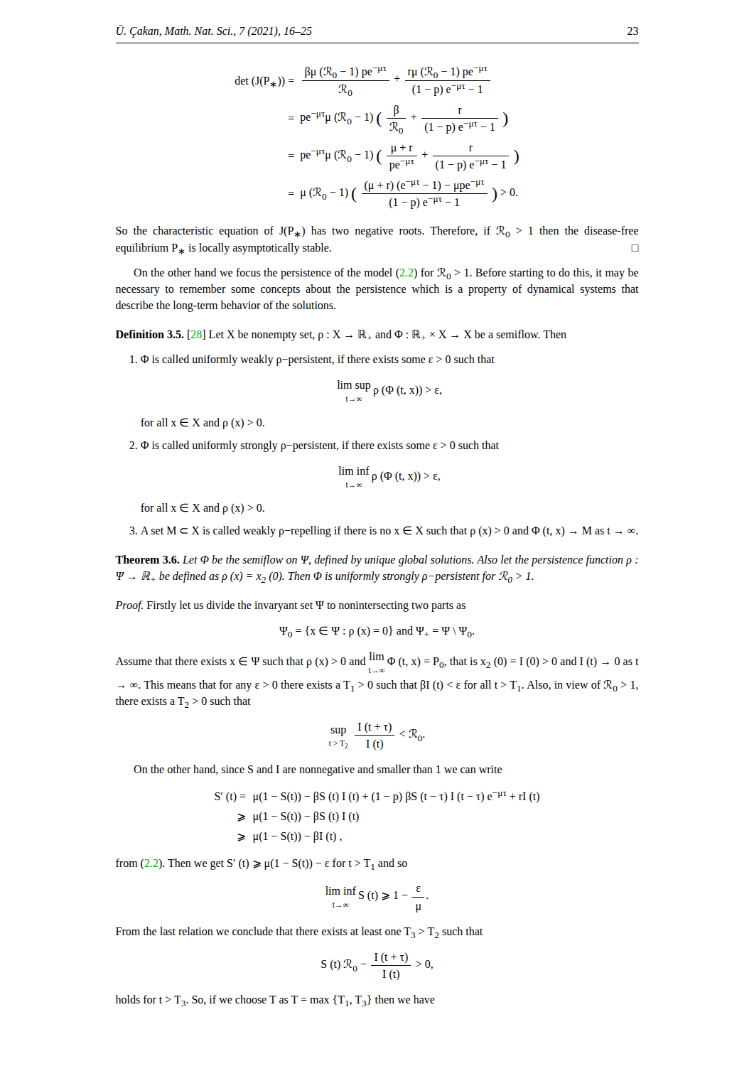Ü. Çakan, Math. Nat. Sci., 7 (2021), 16–25 23
det (J(P∗)) = βμ (ℛ0 − 1) pe−μτ ℛ0 + rμ (ℛ0 − 1) pe−μτ(1 − p) e−μτ − 1
= pe−μτμ (ℛ0 − 1) ( βℛ0 + r(1 − p) e−μτ − 1 )
= pe−μτμ (ℛ0 − 1) ( μ + r pe−μτ + r(1 − p) e−μτ − 1 )
= μ (ℛ0 − 1) ( (μ + r) (e−μτ − 1) − μpe−μτ(1 − p) e−μτ − 1 ) > 0.
So the characteristic equation of J(P∗) has two negative roots. Therefore, if ℛ0 > 1 then the disease-free equilibrium P∗ is locally asymptotically stable. □
On the other hand we focus the persistence of the model (2.2) for ℛ0 > 1. Before starting to do this, it may be necessary to remember some concepts about the persistence which is a property of dynamical systems that describe the long-term behavior of the solutions.
Definition 3.5. [28] Let X be nonempty set, ρ : X → ℝ+ and Φ : ℝ+ × X → X be a semiflow. Then
Φ is called uniformly weakly ρ−persistent, if there exists some ε > 0 such that
lim sup t→∞ρ (Φ (t, x)) > ε,
for all x ∈ X and ρ (x) > 0.
Φ is called uniformly strongly ρ−persistent, if there exists some ε > 0 such that
lim inf t→∞ρ (Φ (t, x)) > ε,
for all x ∈ X and ρ (x) > 0.
A set M ⊂ X is called weakly ρ−repelling if there is no x ∈ X such that ρ (x) > 0 and Φ (t, x) → M as t → ∞.
Theorem 3.6. Let Φ be the semiflow on Ψ, defined by unique global solutions. Also let the persistence function ρ : Ψ → ℝ+ be defined as ρ (x) = x2 (0). Then Φ is uniformly strongly ρ−persistent for ℛ0 > 1.
Proof. Firstly let us divide the invaryant set Ψ to nonintersecting two parts as
Ψ0 = {x ∈ Ψ : ρ (x) = 0} and Ψ+ = Ψ \ Ψ0.
Assume that there exists x ∈ Ψ such that ρ (x) > 0 and lim t→∞Φ (t, x) = P0, that is x2 (0) = I (0) > 0 and I (t) → 0 as t → ∞. This means that for any ε > 0 there exists a T1 > 0 such that βI (t) < ε for all t > T1. Also, in view of ℛ0 > 1, there exists a T2 > 0 such that
sup t > T2 I (t + τ) I (t) < ℛ0.
On the other hand, since S and I are nonnegative and smaller than 1 we can write
S′ (t) = μ(1 − S(t)) − βS (t) I (t) + (1 − p) βS (t − τ) I (t − τ) e−μτ + rI (t)
⩾ μ(1 − S(t)) − βS (t) I (t)
⩾ μ(1 − S(t)) − βI (t) ,
from (2.2). Then we get S′ (t) ⩾ μ(1 − S(t)) − ε for t > T1 and so
lim inf t→∞S (t) ⩾ 1 − εμ.
From the last relation we conclude that there exists at least one T3 > T2 such that
S (t) ℛ0 − I (t + τ) I (t) > 0,
holds for t > T3. So, if we choose T as T = max {T1, T3} then we have